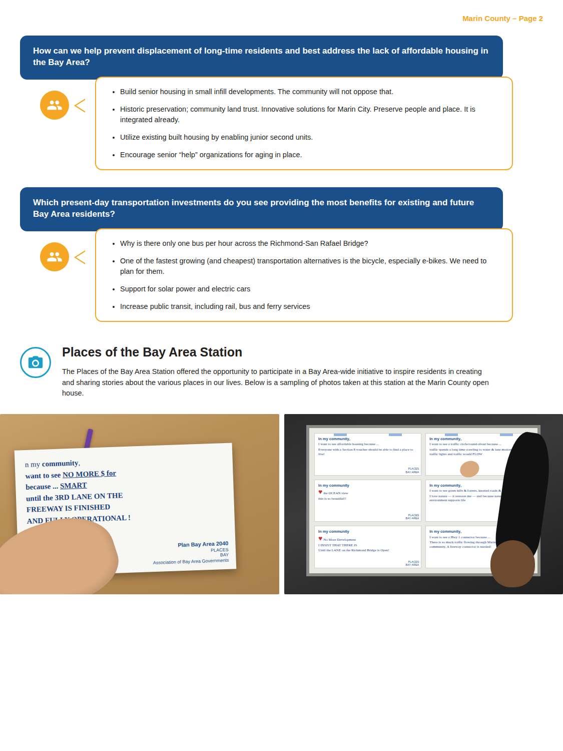Marin County – Page 2
How can we help prevent displacement of long-time residents and best address the lack of affordable housing in the Bay Area?
Build senior housing in small infill developments. The community will not oppose that.
Historic preservation; community land trust. Innovative solutions for Marin City. Preserve people and place. It is integrated already.
Utilize existing built housing by enabling junior second units.
Encourage senior “help” organizations for aging in place.
Which present-day transportation investments do you see providing the most benefits for existing and future Bay Area residents?
Why is there only one bus per hour across the Richmond-San Rafael Bridge?
One of the fastest growing (and cheapest) transportation alternatives is the bicycle, especially e-bikes. We need to plan for them.
Support for solar power and electric cars
Increase public transit, including rail, bus and ferry services
Places of the Bay Area Station
The Places of the Bay Area Station offered the opportunity to participate in a Bay Area-wide initiative to inspire residents in creating and sharing stories about the various places in our lives. Below is a sampling of photos taken at this station at the Marin County open house.
n my community,
want to see NO MORE $ for
because ... SMART
until the 3RD LANE ON THE
FREEWAY IS FINISHED
AND FULLY OPERATIONAL !
Plan Bay Area 2040 PLACES
BAY
Association of Bay Area Governments
In my community, I want to see affordable housing because ... Everyone with a Section 8 voucher should be able to find a place to live! PLACES
BAY AREA
In my community, I want to see a traffic circle/round-about because ... traffic spends a long time crawling to water & lane motion. Remove traffic lights and traffic would FLOW PLACES
BAY AREA
In my community ♥ the OCEAN view this is so beautiful!! PLACES
BAY AREA
In my community, I want to see green hills & forests, knotted roads & fog because ... I love nature — it restores me — and because nature & the environment supports life PLACES
BAY AREA
In my community ♥ No More Development I INSIST THAT THERE IS Until the LANE on the Richmond Bridge is Open! PLACES
BAY AREA
In my community, I want to see a Hwy 1 connector because ... There is so much traffic flowing through Marin, exiting at SFD & our community. A freeway connector is needed! PLACES
BAY AREA